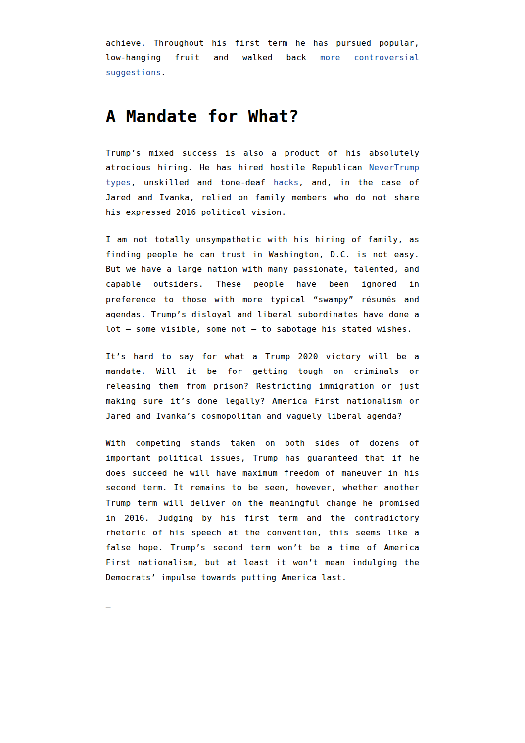achieve. Throughout his first term he has pursued popular, low-hanging fruit and walked back more controversial suggestions.
A Mandate for What?
Trump’s mixed success is also a product of his absolutely atrocious hiring. He has hired hostile Republican NeverTrump types, unskilled and tone-deaf hacks, and, in the case of Jared and Ivanka, relied on family members who do not share his expressed 2016 political vision.
I am not totally unsympathetic with his hiring of family, as finding people he can trust in Washington, D.C. is not easy. But we have a large nation with many passionate, talented, and capable outsiders. These people have been ignored in preference to those with more typical “swampy” résumés and agendas. Trump’s disloyal and liberal subordinates have done a lot — some visible, some not — to sabotage his stated wishes.
It’s hard to say for what a Trump 2020 victory will be a mandate. Will it be for getting tough on criminals or releasing them from prison? Restricting immigration or just making sure it’s done legally? America First nationalism or Jared and Ivanka’s cosmopolitan and vaguely liberal agenda?
With competing stands taken on both sides of dozens of important political issues, Trump has guaranteed that if he does succeed he will have maximum freedom of maneuver in his second term. It remains to be seen, however, whether another Trump term will deliver on the meaningful change he promised in 2016. Judging by his first term and the contradictory rhetoric of his speech at the convention, this seems like a false hope. Trump’s second term won’t be a time of America First nationalism, but at least it won’t mean indulging the Democrats’ impulse towards putting America last.
—